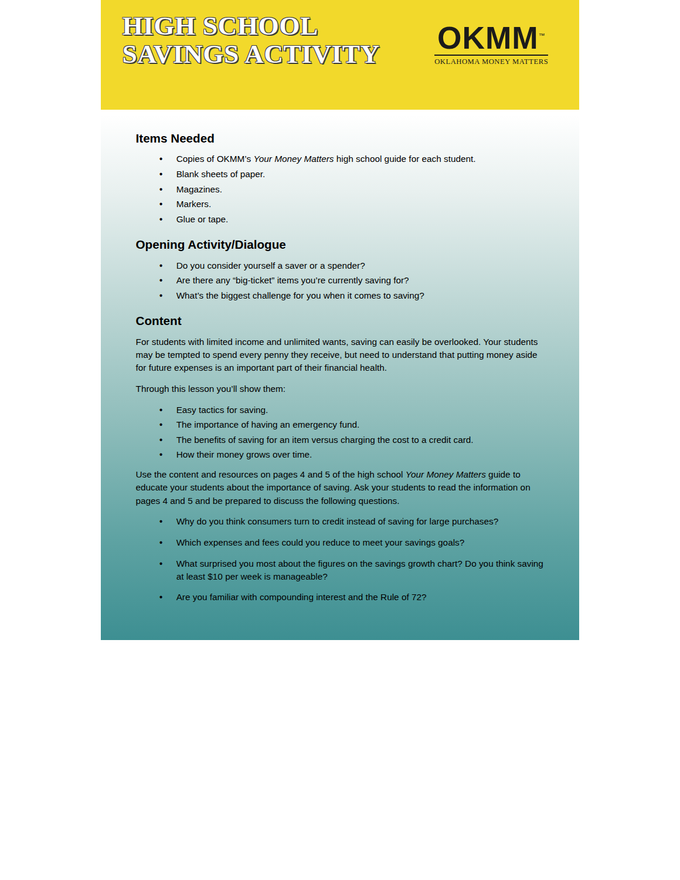High SchoolSavings Activity
OKMM™
Oklahoma Money Matters
Items Needed
Copies of OKMM’s Your Money Matters high school guide for each student.
Blank sheets of paper.
Magazines.
Markers.
Glue or tape.
Opening Activity/Dialogue
Do you consider yourself a saver or a spender?
Are there any “big-ticket” items you’re currently saving for?
What’s the biggest challenge for you when it comes to saving?
Content
For students with limited income and unlimited wants, saving can easily be overlooked. Your students may be tempted to spend every penny they receive, but need to understand that putting money aside for future expenses is an important part of their financial health.
Through this lesson you’ll show them:
Easy tactics for saving.
The importance of having an emergency fund.
The benefits of saving for an item versus charging the cost to a credit card.
How their money grows over time.
Use the content and resources on pages 4 and 5 of the high school Your Money Matters guide to educate your students about the importance of saving. Ask your students to read the information on pages 4 and 5 and be prepared to discuss the following questions.
Why do you think consumers turn to credit instead of saving for large purchases?
Which expenses and fees could you reduce to meet your savings goals?
What surprised you most about the figures on the savings growth chart? Do you think saving at least $10 per week is manageable?
Are you familiar with compounding interest and the Rule of 72?